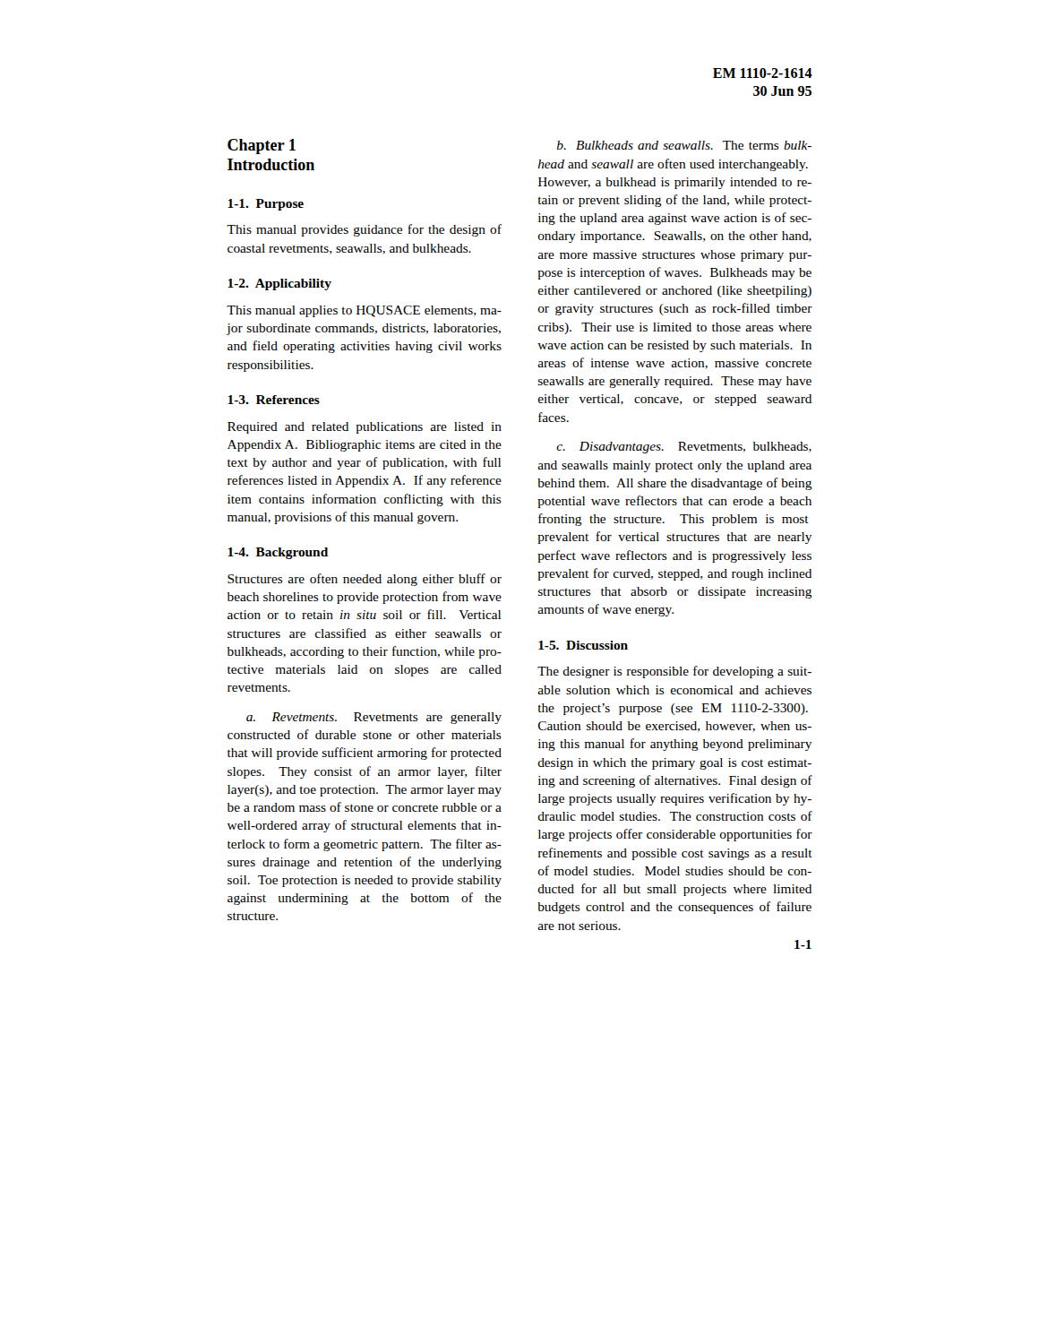EM 1110-2-1614
30 Jun 95
Chapter 1
Introduction
1-1. Purpose
This manual provides guidance for the design of coastal revetments, seawalls, and bulkheads.
1-2. Applicability
This manual applies to HQUSACE elements, major subordinate commands, districts, laboratories, and field operating activities having civil works responsibilities.
1-3. References
Required and related publications are listed in Appendix A. Bibliographic items are cited in the text by author and year of publication, with full references listed in Appendix A. If any reference item contains information conflicting with this manual, provisions of this manual govern.
1-4. Background
Structures are often needed along either bluff or beach shorelines to provide protection from wave action or to retain in situ soil or fill. Vertical structures are classified as either seawalls or bulkheads, according to their function, while protective materials laid on slopes are called revetments.
a. Revetments. Revetments are generally constructed of durable stone or other materials that will provide sufficient armoring for protected slopes. They consist of an armor layer, filter layer(s), and toe protection. The armor layer may be a random mass of stone or concrete rubble or a well-ordered array of structural elements that interlock to form a geometric pattern. The filter assures drainage and retention of the underlying soil. Toe protection is needed to provide stability against undermining at the bottom of the structure.
b. Bulkheads and seawalls. The terms bulkhead and seawall are often used interchangeably. However, a bulkhead is primarily intended to retain or prevent sliding of the land, while protecting the upland area against wave action is of secondary importance. Seawalls, on the other hand, are more massive structures whose primary purpose is interception of waves. Bulkheads may be either cantilevered or anchored (like sheetpiling) or gravity structures (such as rock-filled timber cribs). Their use is limited to those areas where wave action can be resisted by such materials. In areas of intense wave action, massive concrete seawalls are generally required. These may have either vertical, concave, or stepped seaward faces.
c. Disadvantages. Revetments, bulkheads, and seawalls mainly protect only the upland area behind them. All share the disadvantage of being potential wave reflectors that can erode a beach fronting the structure. This problem is most prevalent for vertical structures that are nearly perfect wave reflectors and is progressively less prevalent for curved, stepped, and rough inclined structures that absorb or dissipate increasing amounts of wave energy.
1-5. Discussion
The designer is responsible for developing a suitable solution which is economical and achieves the project’s purpose (see EM 1110-2-3300). Caution should be exercised, however, when using this manual for anything beyond preliminary design in which the primary goal is cost estimating and screening of alternatives. Final design of large projects usually requires verification by hydraulic model studies. The construction costs of large projects offer considerable opportunities for refinements and possible cost savings as a result of model studies. Model studies should be conducted for all but small projects where limited budgets control and the consequences of failure are not serious.
1-1